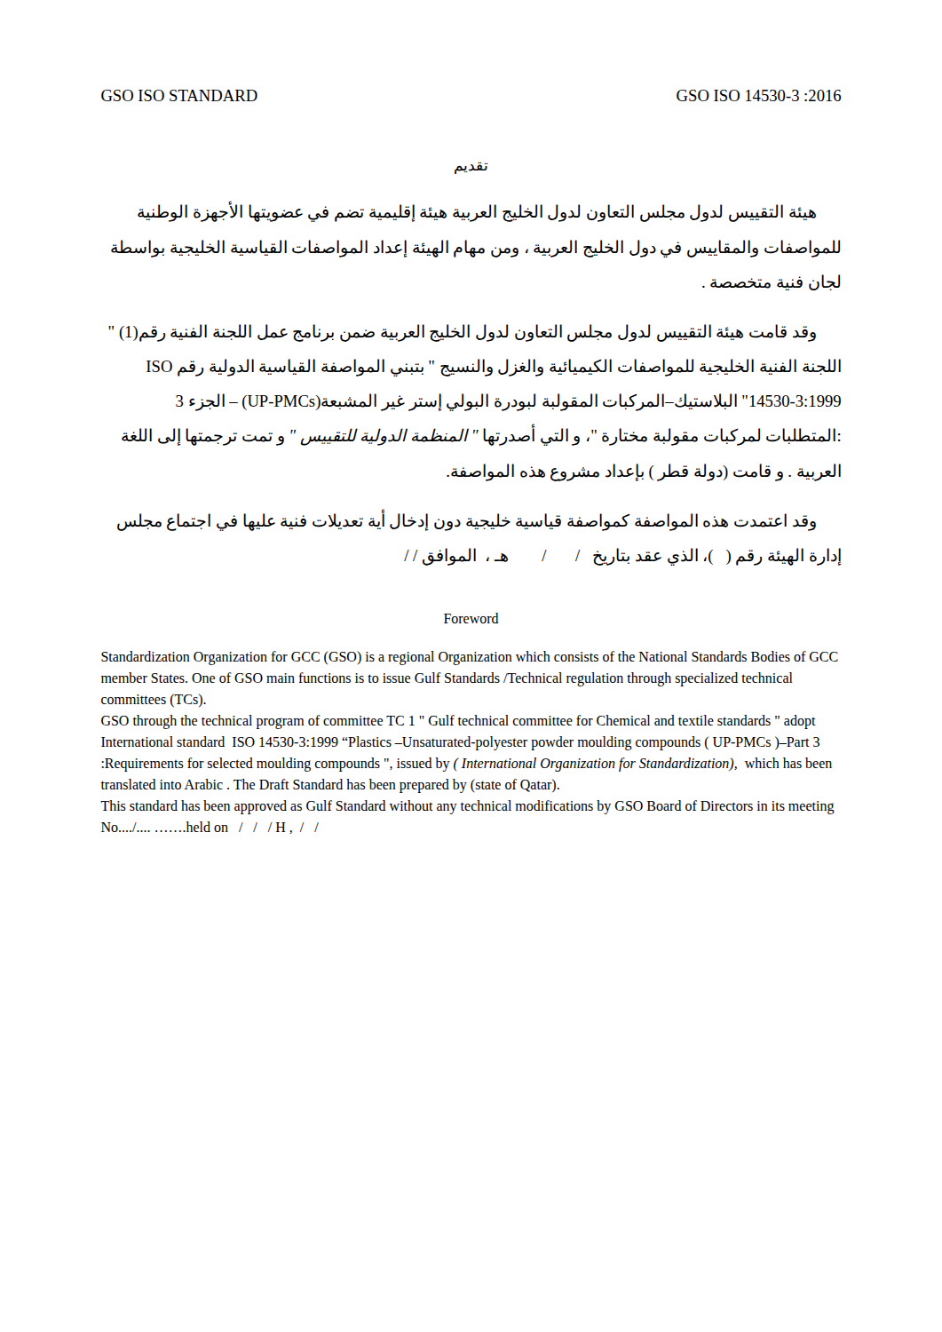GSO ISO STANDARD GSO ISO 14530-3 :2016
تقديم
هيئة التقييس لدول مجلس التعاون لدول الخليج العربية هيئة إقليمية تضم في عضويتها الأجهزة الوطنية للمواصفات والمقاييس في دول الخليج العربية ، ومن مهام الهيئة إعداد المواصفات القياسية الخليجية بواسطة لجان فنية متخصصة .
وقد قامت هيئة التقييس لدول مجلس التعاون لدول الخليج العربية ضمن برنامج عمل اللجنة الفنية رقم(1) " اللجنة الفنية الخليجية للمواصفات الكيميائية والغزل والنسيج " بتبني المواصفة القياسية الدولية رقم ISO 14530-3:1999" البلاستيك–المركبات المقولبة لبودرة البولي إستر غير المشبعة(UP-PMCs) – الجزء 3 :المتطلبات لمركبات مقولبة مختارة "، و التي أصدرتها " المنظمة الدولية للتقييس " و تمت ترجمتها إلى اللغة العربية . و قامت (دولة قطر ) بإعداد مشروع هذه المواصفة.
وقد اعتمدت هذه المواصفة كمواصفة قياسية خليجية دون إدخال أية تعديلات فنية عليها في اجتماع مجلس إدارة الهيئة رقم ( )، الذي عقد بتاريخ / / هـ ، الموافق / /
Foreword
Standardization Organization for GCC (GSO) is a regional Organization which consists of the National Standards Bodies of GCC member States. One of GSO main functions is to issue Gulf Standards /Technical regulation through specialized technical committees (TCs).
GSO through the technical program of committee TC 1 " Gulf technical committee for Chemical and textile standards " adopt International standard ISO 14530-3:1999 “Plastics –Unsaturated-polyester powder moulding compounds ( UP-PMCs )–Part 3 :Requirements for selected moulding compounds ", issued by ( International Organization for Standardization), which has been translated into Arabic . The Draft Standard has been prepared by (state of Qatar).
This standard has been approved as Gulf Standard without any technical modifications by GSO Board of Directors in its meeting No..../.... …….held on / / / H , / /